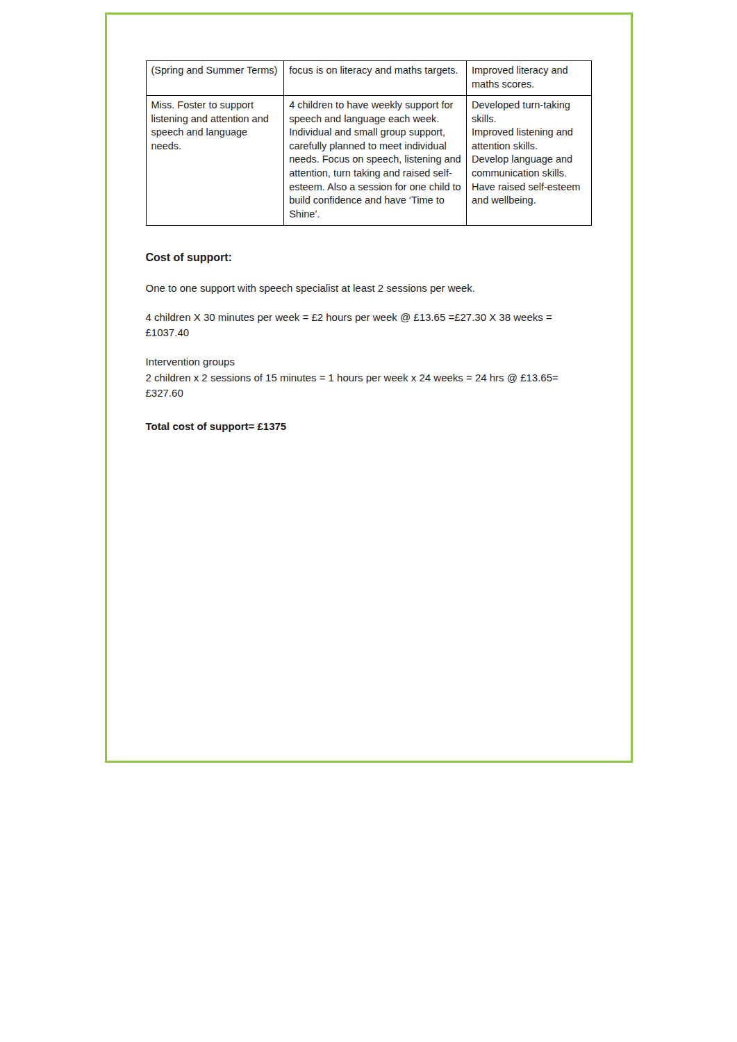| (Spring and Summer Terms) | focus is on literacy and maths targets. | Improved literacy and maths scores. |
| Miss. Foster to support listening and attention and speech and language needs. | 4 children to have weekly support for speech and language each week. Individual and small group support, carefully planned to meet individual needs. Focus on speech, listening and attention, turn taking and raised self-esteem. Also a session for one child to build confidence and have ‘Time to Shine’. | Developed turn-taking skills. Improved listening and attention skills. Develop language and communication skills. Have raised self-esteem and wellbeing. |
Cost of support:
One to one support with speech specialist at least 2 sessions per week.
4 children X 30 minutes per week = £2 hours per week @ £13.65 =£27.30 X 38 weeks = £1037.40
Intervention groups
2 children x 2 sessions of 15 minutes = 1 hours per week x 24 weeks = 24 hrs @ £13.65= £327.60
Total cost of support= £1375